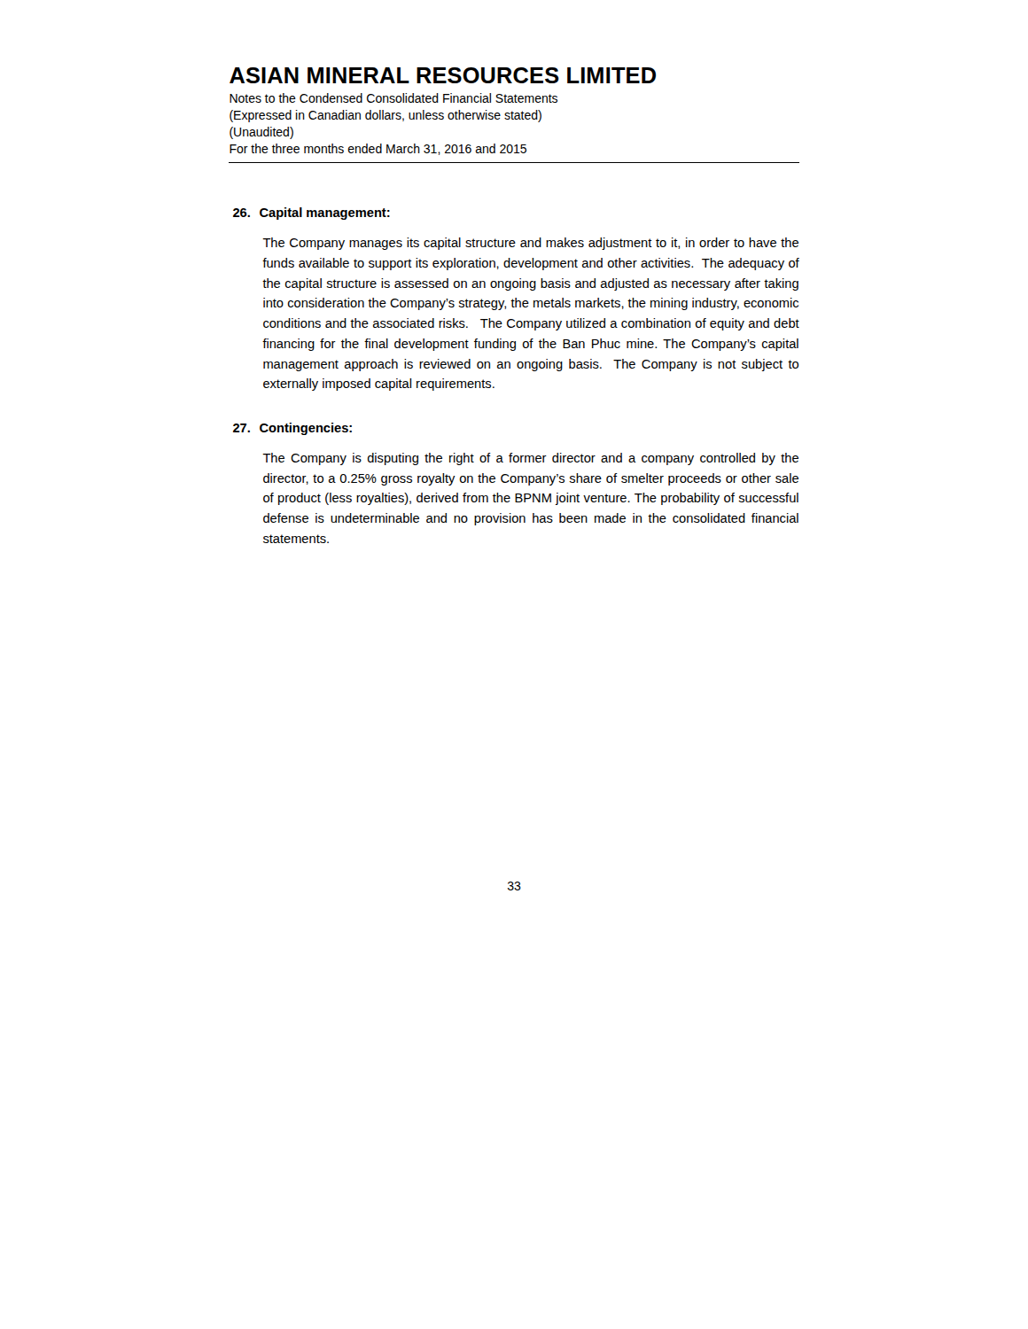ASIAN MINERAL RESOURCES LIMITED
Notes to the Condensed Consolidated Financial Statements
(Expressed in Canadian dollars, unless otherwise stated)
(Unaudited)
For the three months ended March 31, 2016 and 2015
26. Capital management:
The Company manages its capital structure and makes adjustment to it, in order to have the funds available to support its exploration, development and other activities. The adequacy of the capital structure is assessed on an ongoing basis and adjusted as necessary after taking into consideration the Company’s strategy, the metals markets, the mining industry, economic conditions and the associated risks. The Company utilized a combination of equity and debt financing for the final development funding of the Ban Phuc mine. The Company’s capital management approach is reviewed on an ongoing basis. The Company is not subject to externally imposed capital requirements.
27. Contingencies:
The Company is disputing the right of a former director and a company controlled by the director, to a 0.25% gross royalty on the Company’s share of smelter proceeds or other sale of product (less royalties), derived from the BPNM joint venture. The probability of successful defense is undeterminable and no provision has been made in the consolidated financial statements.
33